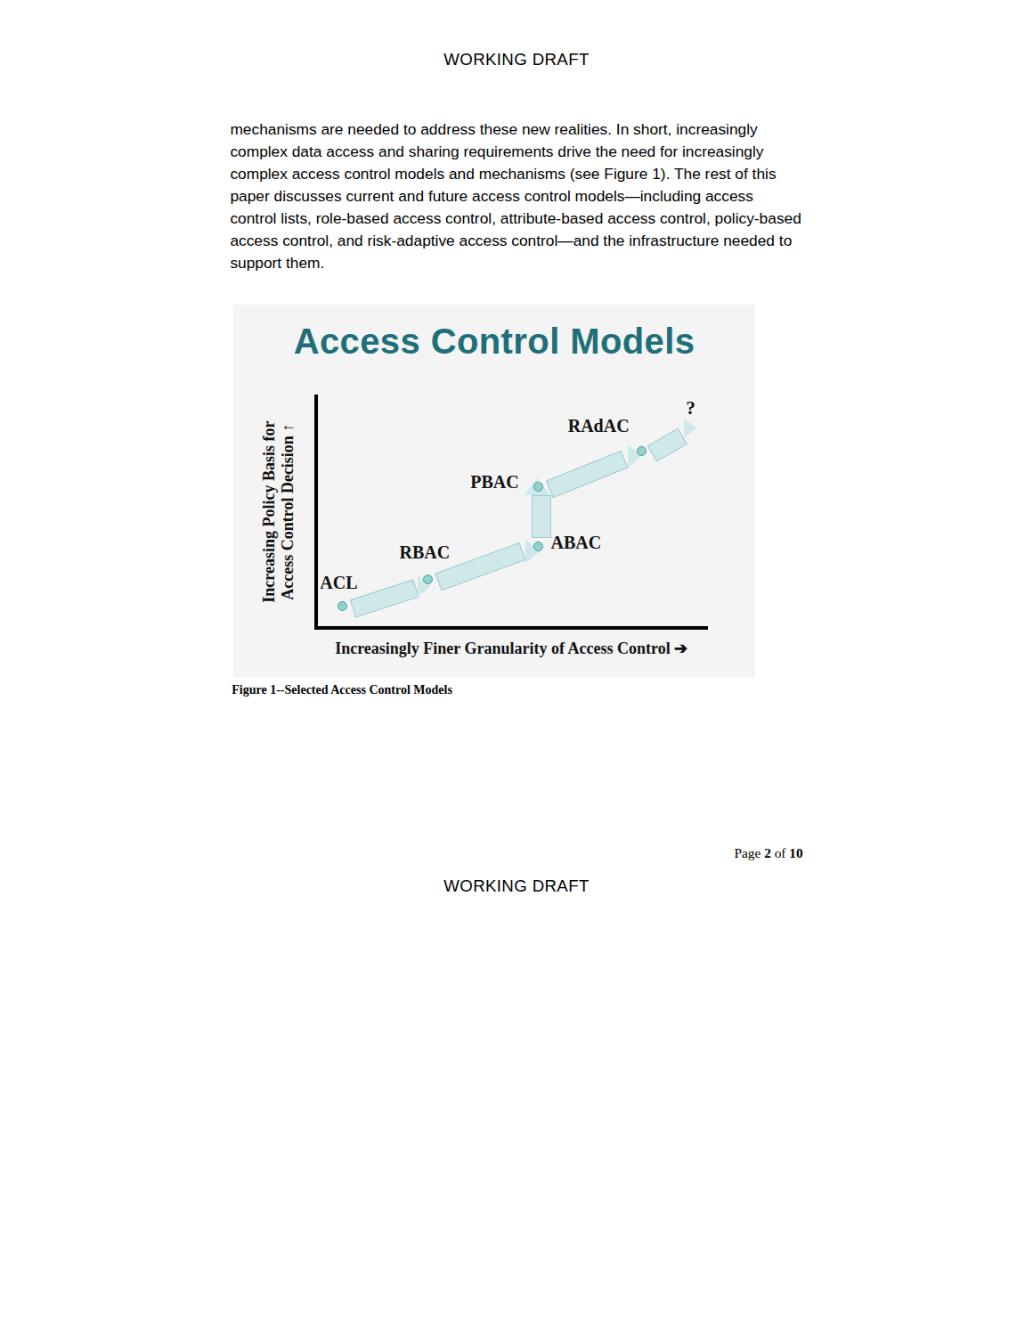✓
WORKING DRAFT
mechanisms are needed to address these new realities. In short, increasingly complex data access and sharing requirements drive the need for increasingly complex access control models and mechanisms (see Figure 1). The rest of this paper discusses current and future access control models—including access control lists, role-based access control, attribute-based access control, policy-based access control, and risk-adaptive access control—and the infrastructure needed to support them.
Access Control Models
Increasing Policy Basis for
Access Control Decision ↑
ACL
RBAC
ABAC
PBAC
RAdAC
?
Increasingly Finer Granularity of Access Control ➔
Figure 1--Selected Access Control Models
Page 2 of 10
WORKING DRAFT